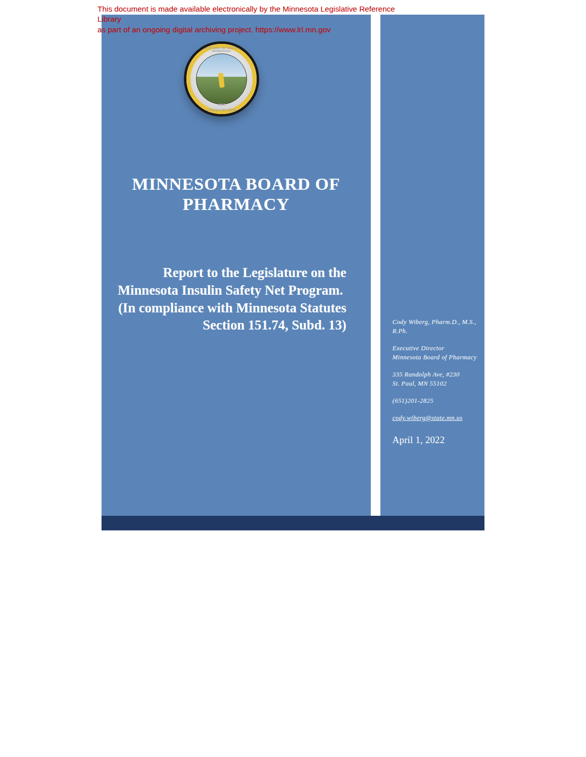This document is made available electronically by the Minnesota Legislative Reference Library
as part of an ongoing digital archiving project. https://www.lrl.mn.gov
THE GREAT SEAL OF THE STATE OF MINNESOTA
1858
L'ÉTOILE DU NORD
MINNESOTA BOARD OF PHARMACY
Report to the Legislature on the Minnesota Insulin Safety Net Program. (In compliance with Minnesota Statutes Section 151.74, Subd. 13)
Cody Wiberg, Pharm.D., M.S., R.Ph.
Executive Director
Minnesota Board of Pharmacy
335 Randolph Ave, #230
St. Paul, MN 55102
(651)201-2825
cody.wiberg@state.mn.us
April 1, 2022